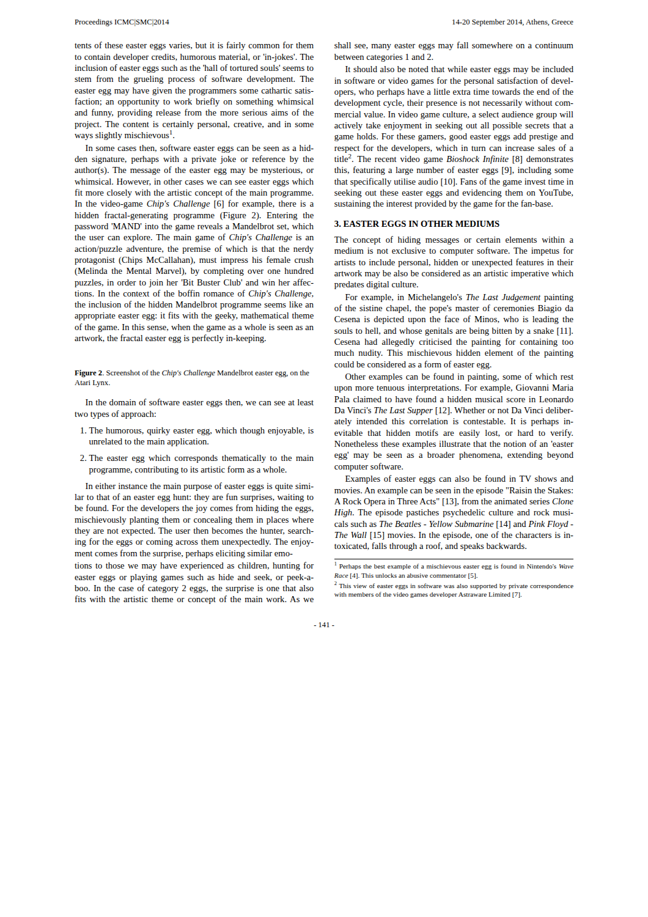Proceedings ICMC|SMC|2014 14-20 September 2014, Athens, Greece
tents of these easter eggs varies, but it is fairly common for them to contain developer credits, humorous material, or 'in-jokes'. The inclusion of easter eggs such as the 'hall of tortured souls' seems to stem from the grueling process of software development. The easter egg may have given the programmers some cathartic satisfaction; an opportunity to work briefly on something whimsical and funny, providing release from the more serious aims of the project. The content is certainly personal, creative, and in some ways slightly mischievous1.
In some cases then, software easter eggs can be seen as a hidden signature, perhaps with a private joke or reference by the author(s). The message of the easter egg may be mysterious, or whimsical. However, in other cases we can see easter eggs which fit more closely with the artistic concept of the main programme. In the video-game Chip's Challenge [6] for example, there is a hidden fractal-generating programme (Figure 2). Entering the password 'MAND' into the game reveals a Mandelbrot set, which the user can explore. The main game of Chip's Challenge is an action/puzzle adventure, the premise of which is that the nerdy protagonist (Chips McCallahan), must impress his female crush (Melinda the Mental Marvel), by completing over one hundred puzzles, in order to join her 'Bit Buster Club' and win her affections. In the context of the boffin romance of Chip's Challenge, the inclusion of the hidden Mandelbrot programme seems like an appropriate easter egg: it fits with the geeky, mathematical theme of the game. In this sense, when the game as a whole is seen as an artwork, the fractal easter egg is perfectly in-keeping.
Figure 2. Screenshot of the Chip's Challenge Mandelbrot easter egg, on the Atari Lynx.
In the domain of software easter eggs then, we can see at least two types of approach:
The humorous, quirky easter egg, which though enjoyable, is unrelated to the main application.
The easter egg which corresponds thematically to the main programme, contributing to its artistic form as a whole.
In either instance the main purpose of easter eggs is quite similar to that of an easter egg hunt: they are fun surprises, waiting to be found. For the developers the joy comes from hiding the eggs, mischievously planting them or concealing them in places where they are not expected. The user then becomes the hunter, searching for the eggs or coming across them unexpectedly. The enjoyment comes from the surprise, perhaps eliciting similar emo-
tions to those we may have experienced as children, hunting for easter eggs or playing games such as hide and seek, or peek-a-boo. In the case of category 2 eggs, the surprise is one that also fits with the artistic theme or concept of the main work. As we shall see, many easter eggs may fall somewhere on a continuum between categories 1 and 2.
It should also be noted that while easter eggs may be included in software or video games for the personal satisfaction of developers, who perhaps have a little extra time towards the end of the development cycle, their presence is not necessarily without commercial value. In video game culture, a select audience group will actively take enjoyment in seeking out all possible secrets that a game holds. For these gamers, good easter eggs add prestige and respect for the developers, which in turn can increase sales of a title2. The recent video game Bioshock Infinite [8] demonstrates this, featuring a large number of easter eggs [9], including some that specifically utilise audio [10]. Fans of the game invest time in seeking out these easter eggs and evidencing them on YouTube, sustaining the interest provided by the game for the fan-base.
3. EASTER EGGS IN OTHER MEDIUMS
The concept of hiding messages or certain elements within a medium is not exclusive to computer software. The impetus for artists to include personal, hidden or unexpected features in their artwork may be also be considered as an artistic imperative which predates digital culture.
For example, in Michelangelo's The Last Judgement painting of the sistine chapel, the pope's master of ceremonies Biagio da Cesena is depicted upon the face of Minos, who is leading the souls to hell, and whose genitals are being bitten by a snake [11]. Cesena had allegedly criticised the painting for containing too much nudity. This mischievous hidden element of the painting could be considered as a form of easter egg.
Other examples can be found in painting, some of which rest upon more tenuous interpretations. For example, Giovanni Maria Pala claimed to have found a hidden musical score in Leonardo Da Vinci's The Last Supper [12]. Whether or not Da Vinci deliberately intended this correlation is contestable. It is perhaps inevitable that hidden motifs are easily lost, or hard to verify. Nonetheless these examples illustrate that the notion of an 'easter egg' may be seen as a broader phenomena, extending beyond computer software.
Examples of easter eggs can also be found in TV shows and movies. An example can be seen in the episode "Raisin the Stakes: A Rock Opera in Three Acts" [13], from the animated series Clone High. The episode pastiches psychedelic culture and rock musicals such as The Beatles - Yellow Submarine [14] and Pink Floyd - The Wall [15] movies. In the episode, one of the characters is intoxicated, falls through a roof, and speaks backwards.
1 Perhaps the best example of a mischievous easter egg is found in Nintendo's Wave Race [4]. This unlocks an abusive commentator [5].
2 This view of easter eggs in software was also supported by private correspondence with members of the video games developer Astraware Limited [7].
- 141 -